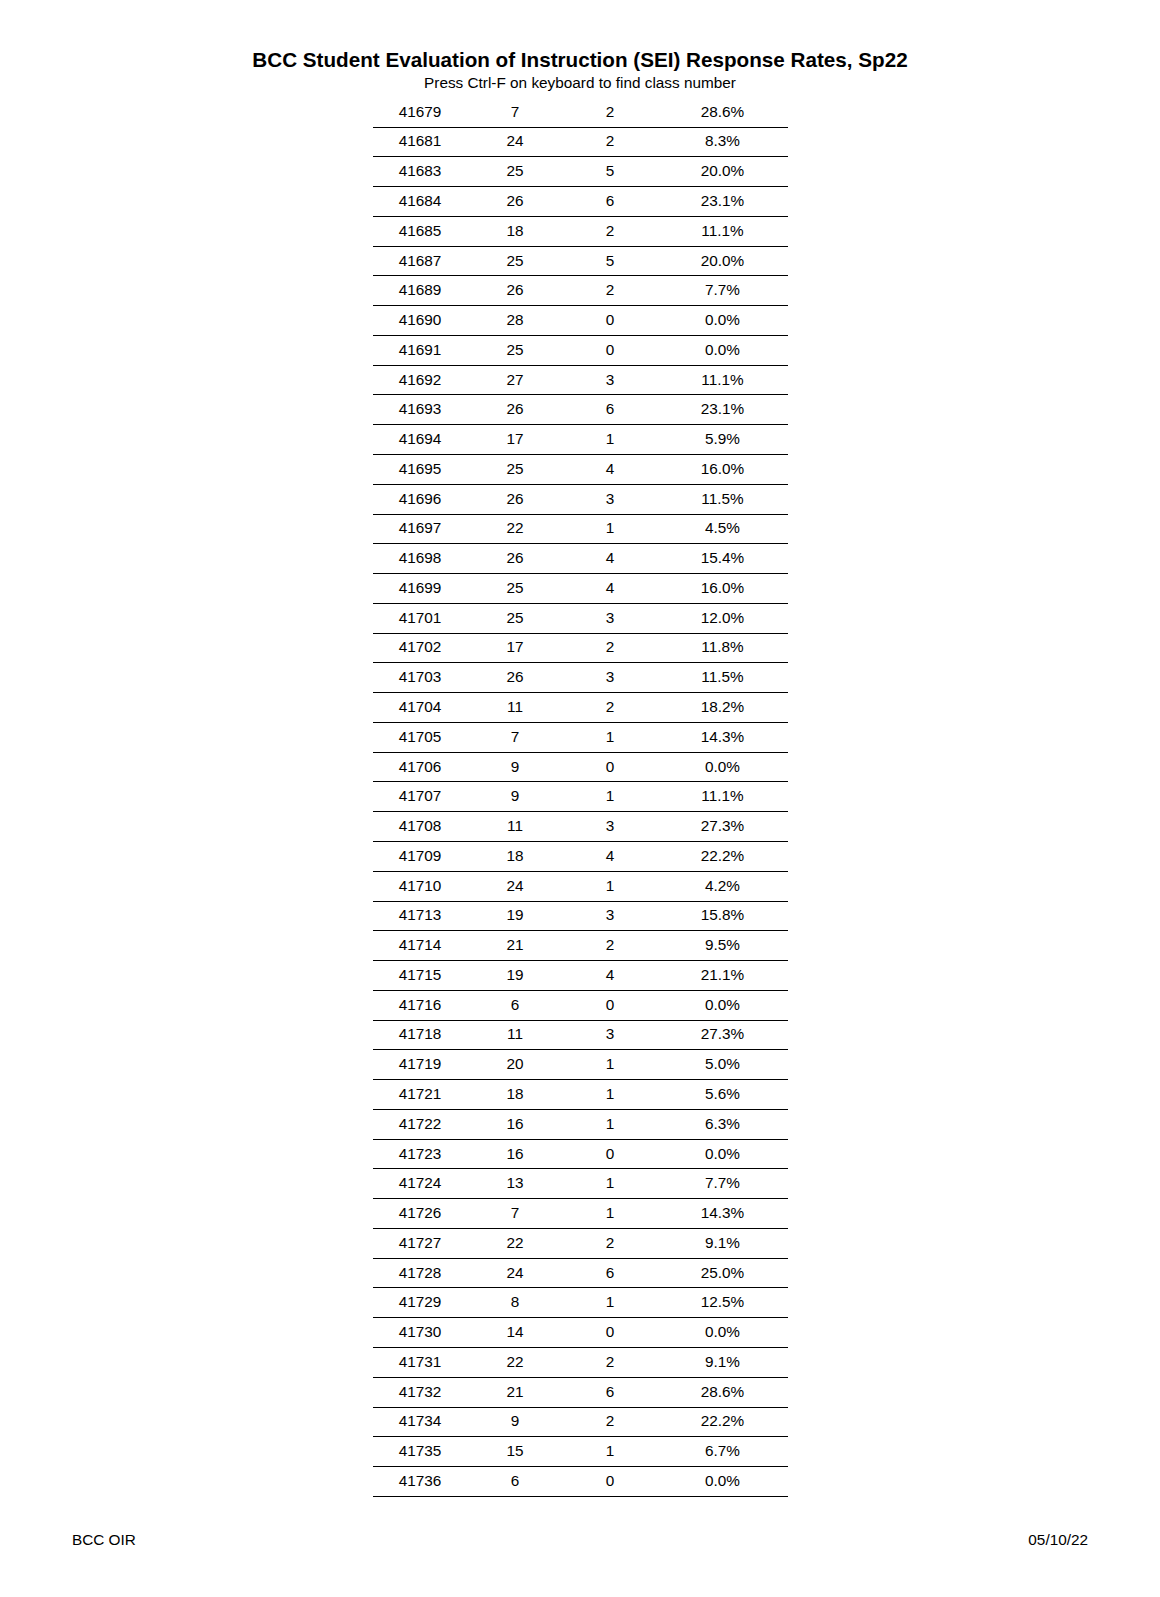BCC Student Evaluation of Instruction (SEI) Response Rates, Sp22
Press Ctrl-F on keyboard to find class number
| 41679 | 7 | 2 | 28.6% |
| 41681 | 24 | 2 | 8.3% |
| 41683 | 25 | 5 | 20.0% |
| 41684 | 26 | 6 | 23.1% |
| 41685 | 18 | 2 | 11.1% |
| 41687 | 25 | 5 | 20.0% |
| 41689 | 26 | 2 | 7.7% |
| 41690 | 28 | 0 | 0.0% |
| 41691 | 25 | 0 | 0.0% |
| 41692 | 27 | 3 | 11.1% |
| 41693 | 26 | 6 | 23.1% |
| 41694 | 17 | 1 | 5.9% |
| 41695 | 25 | 4 | 16.0% |
| 41696 | 26 | 3 | 11.5% |
| 41697 | 22 | 1 | 4.5% |
| 41698 | 26 | 4 | 15.4% |
| 41699 | 25 | 4 | 16.0% |
| 41701 | 25 | 3 | 12.0% |
| 41702 | 17 | 2 | 11.8% |
| 41703 | 26 | 3 | 11.5% |
| 41704 | 11 | 2 | 18.2% |
| 41705 | 7 | 1 | 14.3% |
| 41706 | 9 | 0 | 0.0% |
| 41707 | 9 | 1 | 11.1% |
| 41708 | 11 | 3 | 27.3% |
| 41709 | 18 | 4 | 22.2% |
| 41710 | 24 | 1 | 4.2% |
| 41713 | 19 | 3 | 15.8% |
| 41714 | 21 | 2 | 9.5% |
| 41715 | 19 | 4 | 21.1% |
| 41716 | 6 | 0 | 0.0% |
| 41718 | 11 | 3 | 27.3% |
| 41719 | 20 | 1 | 5.0% |
| 41721 | 18 | 1 | 5.6% |
| 41722 | 16 | 1 | 6.3% |
| 41723 | 16 | 0 | 0.0% |
| 41724 | 13 | 1 | 7.7% |
| 41726 | 7 | 1 | 14.3% |
| 41727 | 22 | 2 | 9.1% |
| 41728 | 24 | 6 | 25.0% |
| 41729 | 8 | 1 | 12.5% |
| 41730 | 14 | 0 | 0.0% |
| 41731 | 22 | 2 | 9.1% |
| 41732 | 21 | 6 | 28.6% |
| 41734 | 9 | 2 | 22.2% |
| 41735 | 15 | 1 | 6.7% |
| 41736 | 6 | 0 | 0.0% |
BCC OIR 05/10/22